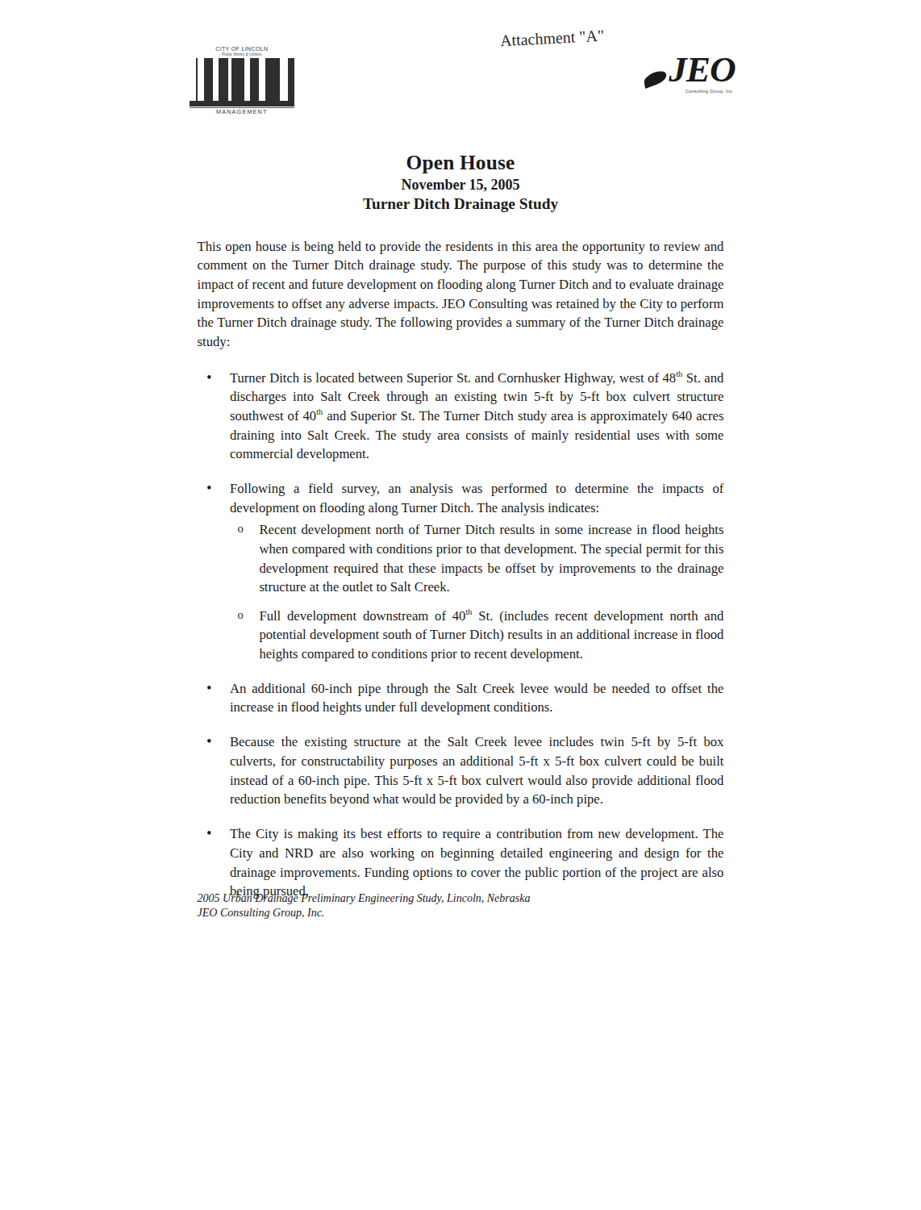Attachment "A"
CITY OF LINCOLN
Public Works & Utilities
MANAGEMENT
JEO
Consulting Group, Inc.
Open House
November 15, 2005
Turner Ditch Drainage Study
This open house is being held to provide the residents in this area the opportunity to review and comment on the Turner Ditch drainage study. The purpose of this study was to determine the impact of recent and future development on flooding along Turner Ditch and to evaluate drainage improvements to offset any adverse impacts. JEO Consulting was retained by the City to perform the Turner Ditch drainage study. The following provides a summary of the Turner Ditch drainage study:
Turner Ditch is located between Superior St. and Cornhusker Highway, west of 48th St. and discharges into Salt Creek through an existing twin 5-ft by 5-ft box culvert structure southwest of 40th and Superior St. The Turner Ditch study area is approximately 640 acres draining into Salt Creek. The study area consists of mainly residential uses with some commercial development.
Following a field survey, an analysis was performed to determine the impacts of development on flooding along Turner Ditch. The analysis indicates:
Recent development north of Turner Ditch results in some increase in flood heights when compared with conditions prior to that development. The special permit for this development required that these impacts be offset by improvements to the drainage structure at the outlet to Salt Creek.
Full development downstream of 40th St. (includes recent development north and potential development south of Turner Ditch) results in an additional increase in flood heights compared to conditions prior to recent development.
An additional 60-inch pipe through the Salt Creek levee would be needed to offset the increase in flood heights under full development conditions.
Because the existing structure at the Salt Creek levee includes twin 5-ft by 5-ft box culverts, for constructability purposes an additional 5-ft x 5-ft box culvert could be built instead of a 60-inch pipe. This 5-ft x 5-ft box culvert would also provide additional flood reduction benefits beyond what would be provided by a 60-inch pipe.
The City is making its best efforts to require a contribution from new development. The City and NRD are also working on beginning detailed engineering and design for the drainage improvements. Funding options to cover the public portion of the project are also being pursued.
2005 Urban Drainage Preliminary Engineering Study, Lincoln, Nebraska
JEO Consulting Group, Inc.